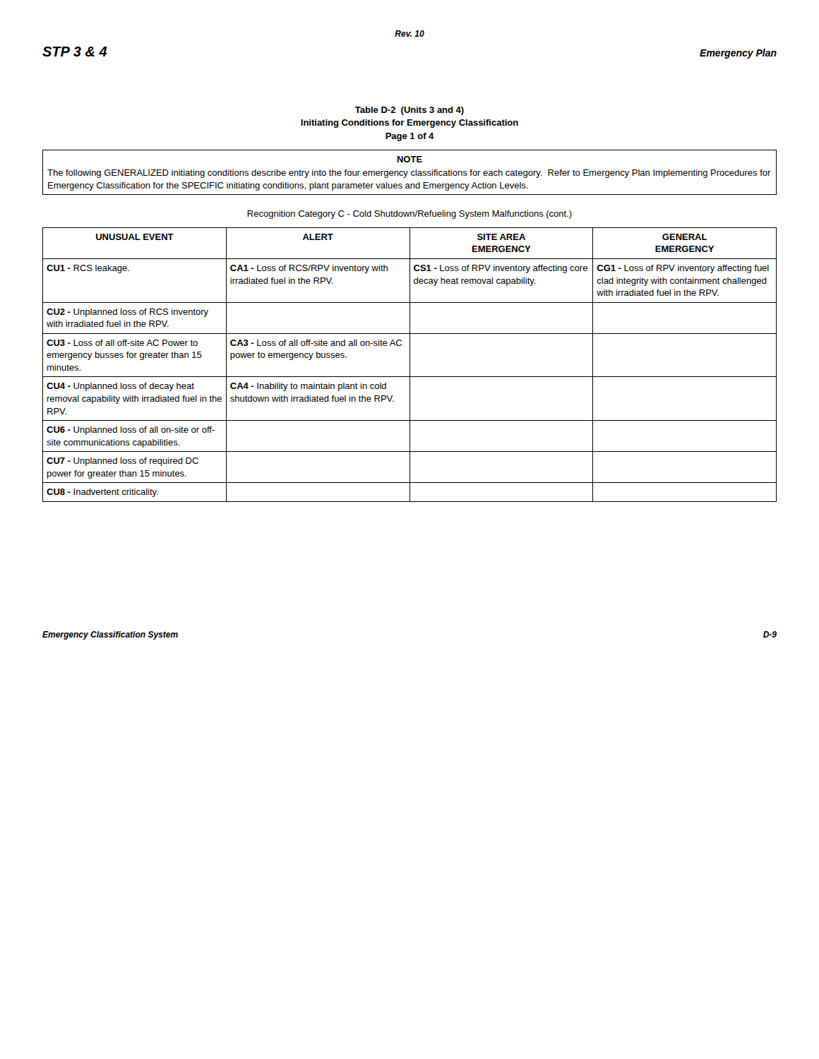Rev. 10
STP 3 & 4
Emergency Plan
Table D-2 (Units 3 and 4)
Initiating Conditions for Emergency Classification
Page 1 of 4
NOTE
The following GENERALIZED initiating conditions describe entry into the four emergency classifications for each category. Refer to Emergency Plan Implementing Procedures for Emergency Classification for the SPECIFIC initiating conditions, plant parameter values and Emergency Action Levels.
Recognition Category C - Cold Shutdown/Refueling System Malfunctions (cont.)
| UNUSUAL EVENT | ALERT | SITE AREA EMERGENCY | GENERAL EMERGENCY |
| --- | --- | --- | --- |
| CU1 - RCS leakage. | CA1 - Loss of RCS/RPV inventory with irradiated fuel in the RPV. | CS1 - Loss of RPV inventory affecting core decay heat removal capability. | CG1 - Loss of RPV inventory affecting fuel clad integrity with containment challenged with irradiated fuel in the RPV. |
| CU2 - Unplanned loss of RCS inventory with irradiated fuel in the RPV. | | | |
| CU3 - Loss of all off-site AC Power to emergency busses for greater than 15 minutes. | CA3 - Loss of all off-site and all on-site AC power to emergency busses. | | |
| CU4 - Unplanned loss of decay heat removal capability with irradiated fuel in the RPV. | CA4 - Inability to maintain plant in cold shutdown with irradiated fuel in the RPV. | | |
| CU6 - Unplanned loss of all on-site or off-site communications capabilities. | | | |
| CU7 - Unplanned loss of required DC power for greater than 15 minutes. | | | |
| CU8 - Inadvertent criticality. | | | |
Emergency Classification System
D-9